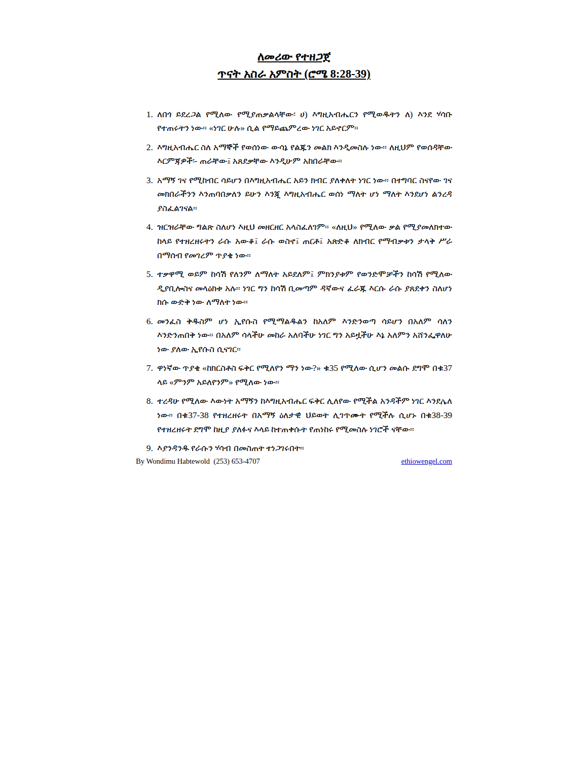ለመሪው የተዘጋጀ
ጥናት አስራ አምስት (ሮሜ 8:28-39)
ለበጎ ይደረጋል የሚለው የሚያጠቃልላቸው፡ ሀ) እግዚአብሔርን የሚወዱትን ለ) እንደ ሃሳቡ የተጠሩትን ነው። «ነገር ሁሉ» ሲል የማይጨምረው ነገር አይኖርም።
እግዚአብሔር ስለ አማኞች የወሰነው ውሳኔ የልጁን መልክ እንዲመስሉ ነው። ለዚህም የወሰዳቸው እርምጃዎች፡- ጠራቸው፤ አጸደቃቸው እንዲሁም አከበራቸው።
አማኝ ገና የሚከብር ሳይሆን በእግዚአብሔር አይን ክብር ያለቀለት ነገር ነው። በተግባር ስናየው ገና መክበራችንን እንጠባበቃለን ይሁን እንጂ እግዚአብሔር ወሰነ ማለት ሆነ ማለት እንደሆነ ልንረዳ ያስፈልገናል።
ዝርዝራቸው ግልጽ ስለሆነ እዚህ መዘርዘር አላስፈለገም። «ለዚህ» የሚለው ቃል የሚያመለክተው ከላይ የተዘረዘሩትን ራሱ አውቆ፤ ራሱ ወስኖ፤ ጠርቶ፤ አጽድቆ ለክብር የማብቃቱን ታላቅ ሥራ በማሰብ የመገረም ጥያቄ ነው።
ተቃዋሚ ወይም ከሳሽ የለንም ለማለት አይደለም፤ ምክንያቱም የወንድሞቻችን ከሳሽ የሚለው ዲያቢሎስና መላዕክቱ አሉ። ነገር ግን ከሳሽ ቢመጣም ዳኛውና ፈራጁ እርሱ ራሱ ያጸደቀን ስለሆነ ክሱ ውድቅ ነው ለማለት ነው።
መንፈስ ቅዱስም ሆነ ኢየሱስ የሚማልዱልን ከአለም እንድንወጣ ሳይሆን በአለም ሳለን እንድንጠበቅ ነው። በአለም ሳላችሁ መከራ አለባችሁ ነገር ግን አይዟችሁ እኔ አለምን አሸንፌዋለሁ ነው ያለው ኢየሱስ ሲናገር።
ዋነኛው ጥያቄ «ከክርስቶስ ፍቅር የሚለየን ማን ነው?» ቁ35 የሚለው ሲሆን መልሱ ደግሞ በቁ37 ላይ «ምንም አይለየንም» የሚለው ነው።
ተረዳሁ የሚለው እውነት አማኝን ከእግዚአብሔር ፍቅር ሊለየው የሚችል አንዳችም ነገር እንደሌለ ነው። በቁ37-38 የተዘረዘሩት በአማኝ ዕለታዊ ህይወት ሊገጥሙት የሚችሉ ሲሆኑ በቁ38-39 የተዘረዘሩት ደግሞ ከዚያ ያለፉና እላይ ከተጠቀሱት የጠነከሩ የሚመስሉ ነገሮች ናቸው።
እያንዳንዱ የራሱን ሃሳብ በመስጠት ተነጋገሩበት።
By Wondimu Habtewold (253) 653-4707 ethiowengel.com